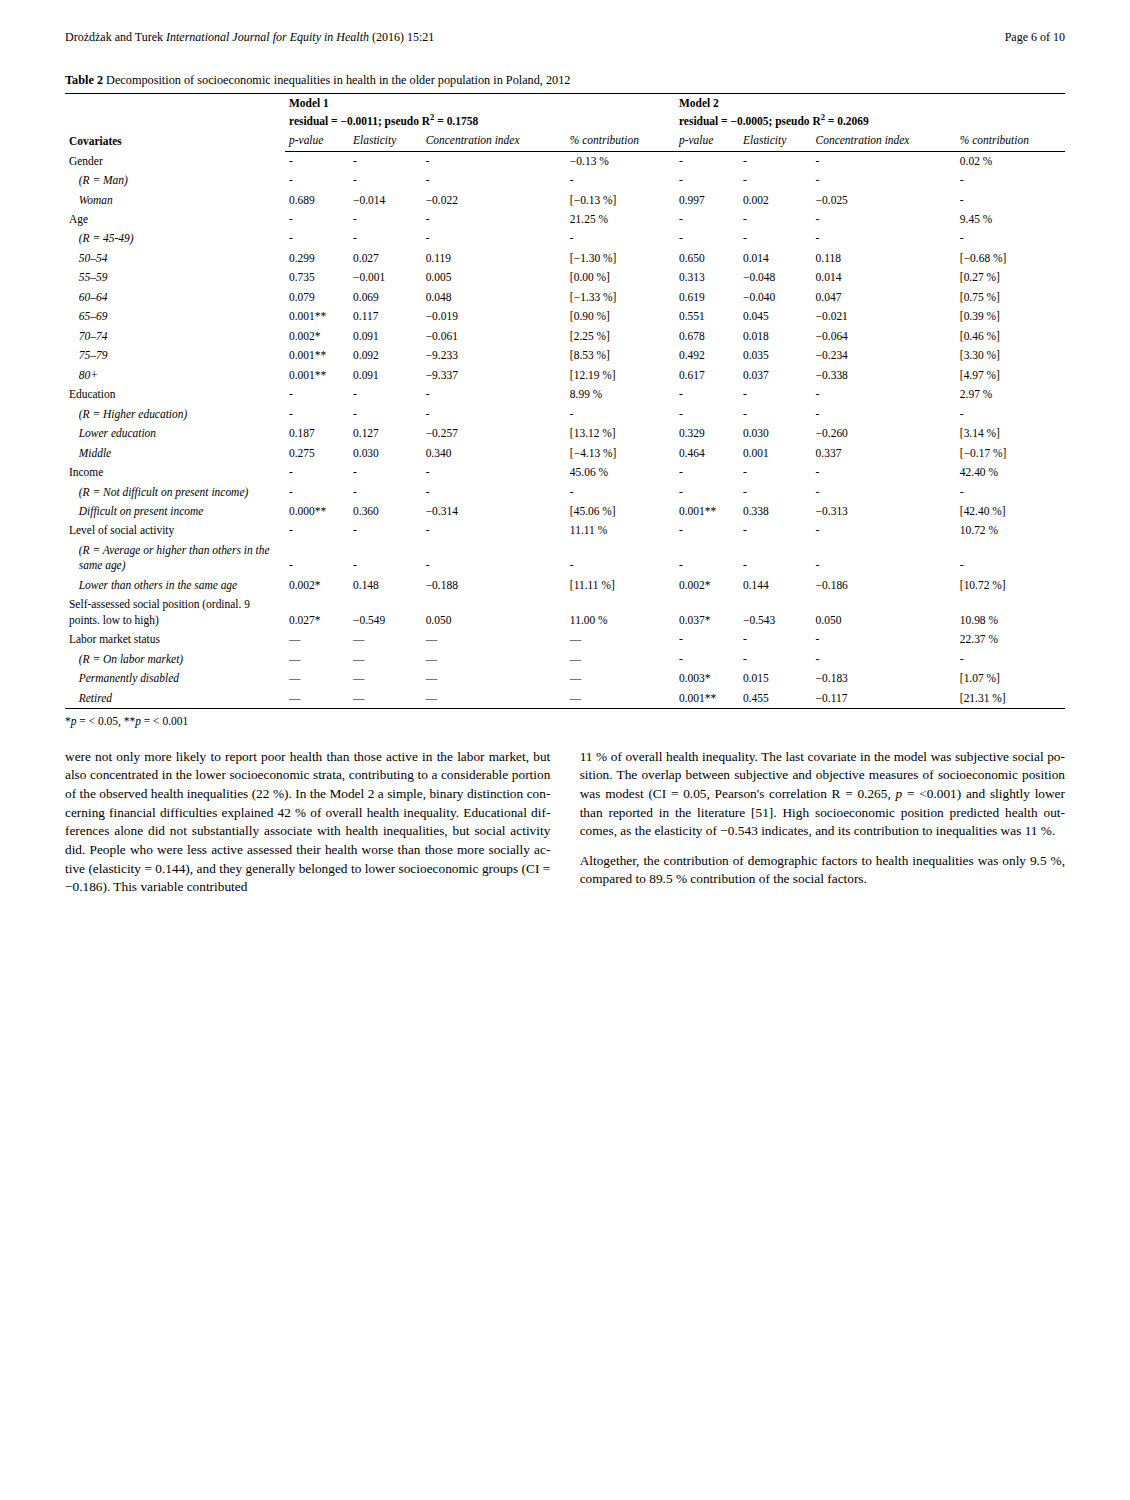Drożdżak and Turek International Journal for Equity in Health (2016) 15:21
Page 6 of 10
Table 2 Decomposition of socioeconomic inequalities in health in the older population in Poland, 2012
| Covariates | Model 1 residual = −0.0011; pseudo R 2 = 0.1758 | Model 2 residual = −0.0005; pseudo R 2 = 0.2069 |
| --- | --- | --- |
| p -value | Elasticity | Concentration index | % contribution | p -value | Elasticity | Concentration index | % contribution |
| Gender | - | - | - | −0.13 % | - | - | - | 0.02 % |
| (R = Man) | - | - | - | - | - | - | - | - |
| Woman | 0.689 | −0.014 | −0.022 | [−0.13 %] | 0.997 | 0.002 | −0.025 | - |
| Age | - | - | - | 21.25 % | - | - | - | 9.45 % |
| (R = 45-49) | - | - | - | - | - | - | - | - |
| 50–54 | 0.299 | 0.027 | 0.119 | [−1.30 %] | 0.650 | 0.014 | 0.118 | [−0.68 %] |
| 55–59 | 0.735 | −0.001 | 0.005 | [0.00 %] | 0.313 | −0.048 | 0.014 | [0.27 %] |
| 60–64 | 0.079 | 0.069 | 0.048 | [−1.33 %] | 0.619 | −0.040 | 0.047 | [0.75 %] |
| 65–69 | 0.001** | 0.117 | −0.019 | [0.90 %] | 0.551 | 0.045 | −0.021 | [0.39 %] |
| 70–74 | 0.002* | 0.091 | −0.061 | [2.25 %] | 0.678 | 0.018 | −0.064 | [0.46 %] |
| 75–79 | 0.001** | 0.092 | −9.233 | [8.53 %] | 0.492 | 0.035 | −0.234 | [3.30 %] |
| 80+ | 0.001** | 0.091 | −9.337 | [12.19 %] | 0.617 | 0.037 | −0.338 | [4.97 %] |
| Education | - | - | - | 8.99 % | - | - | - | 2.97 % |
| (R = Higher education) | - | - | - | - | - | - | - | - |
| Lower education | 0.187 | 0.127 | −0.257 | [13.12 %] | 0.329 | 0.030 | −0.260 | [3.14 %] |
| Middle | 0.275 | 0.030 | 0.340 | [−4.13 %] | 0.464 | 0.001 | 0.337 | [−0.17 %] |
| Income | - | - | - | 45.06 % | - | - | - | 42.40 % |
| (R = Not difficult on present income) | - | - | - | - | - | - | - | - |
| Difficult on present income | 0.000** | 0.360 | −0.314 | [45.06 %] | 0.001** | 0.338 | −0.313 | [42.40 %] |
| Level of social activity | - | - | - | 11.11 % | - | - | - | 10.72 % |
| (R = Average or higher than others in the same age) | - | - | - | - | - | - | - | - |
| Lower than others in the same age | 0.002* | 0.148 | −0.188 | [11.11 %] | 0.002* | 0.144 | −0.186 | [10.72 %] |
| Self-assessed social position (ordinal. 9 points. low to high) | 0.027* | −0.549 | 0.050 | 11.00 % | 0.037* | −0.543 | 0.050 | 10.98 % |
| Labor market status | — | — | — | — | - | - | - | 22.37 % |
| (R = On labor market) | — | — | — | — | - | - | - | - |
| Permanently disabled | — | — | — | — | 0.003* | 0.015 | −0.183 | [1.07 %] |
| Retired | — | — | — | — | 0.001** | 0.455 | −0.117 | [21.31 %] |
*p = < 0.05, **p = < 0.001
were not only more likely to report poor health than those active in the labor market, but also concentrated in the lower socioeconomic strata, contributing to a considerable portion of the observed health inequalities (22 %). In the Model 2 a simple, binary distinction concerning financial difficulties explained 42 % of overall health inequality. Educational differences alone did not substantially associate with health inequalities, but social activity did. People who were less active assessed their health worse than those more socially active (elasticity = 0.144), and they generally belonged to lower socioeconomic groups (CI = −0.186). This variable contributed
11 % of overall health inequality. The last covariate in the model was subjective social position. The overlap between subjective and objective measures of socioeconomic position was modest (CI = 0.05, Pearson's correlation R = 0.265, p = <0.001) and slightly lower than reported in the literature [51]. High socioeconomic position predicted health outcomes, as the elasticity of −0.543 indicates, and its contribution to inequalities was 11 %.
Altogether, the contribution of demographic factors to health inequalities was only 9.5 %, compared to 89.5 % contribution of the social factors.